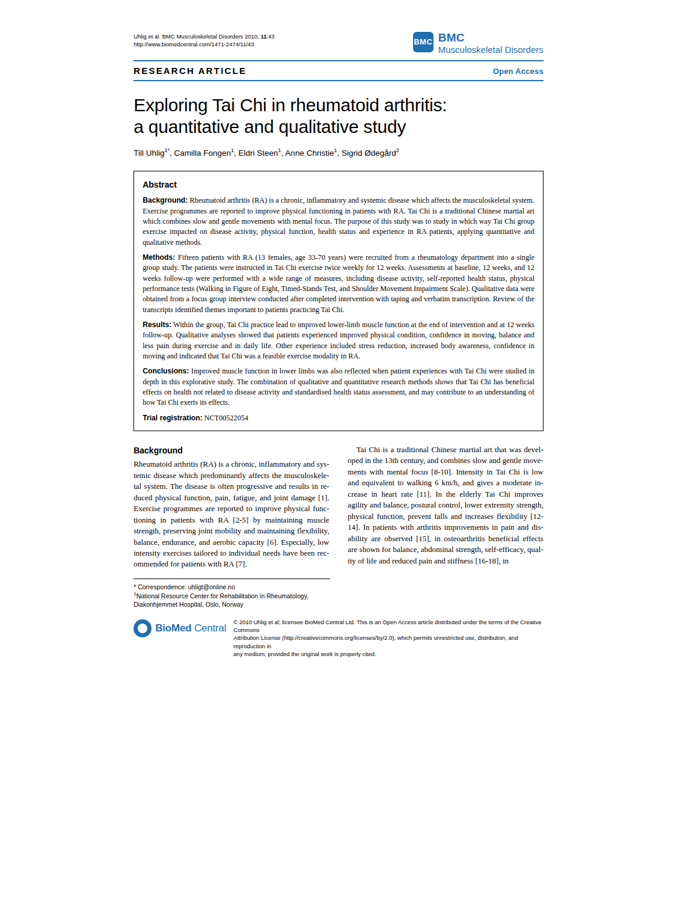Uhlig et al. BMC Musculoskeletal Disorders 2010, 11:43
http://www.biomedcentral.com/1471-2474/11/43
BMC
BMC
Musculoskeletal Disorders
RESEARCH ARTICLE
Open Access
Exploring Tai Chi in rheumatoid arthritis:
a quantitative and qualitative study
Till Uhlig1*, Camilla Fongen1, Eldri Steen1, Anne Christie1, Sigrid Ødegård2
Abstract
Background: Rheumatoid arthritis (RA) is a chronic, inflammatory and systemic disease which affects the musculoskeletal system. Exercise programmes are reported to improve physical functioning in patients with RA. Tai Chi is a traditional Chinese martial art which combines slow and gentle movements with mental focus. The purpose of this study was to study in which way Tai Chi group exercise impacted on disease activity, physical function, health status and experience in RA patients, applying quantitative and qualitative methods.
Methods: Fifteen patients with RA (13 females, age 33-70 years) were recruited from a rheumatology department into a single group study. The patients were instructed in Tai Chi exercise twice weekly for 12 weeks. Assessments at baseline, 12 weeks, and 12 weeks follow-up were performed with a wide range of measures, including disease activity, self-reported health status, physical performance tests (Walking in Figure of Eight, Timed-Stands Test, and Shoulder Movement Impairment Scale). Qualitative data were obtained from a focus group interview conducted after completed intervention with taping and verbatim transcription. Review of the transcripts identified themes important to patients practicing Tai Chi.
Results: Within the group, Tai Chi practice lead to improved lower-limb muscle function at the end of intervention and at 12 weeks follow-up. Qualitative analyses showed that patients experienced improved physical condition, confidence in moving, balance and less pain during exercise and in daily life. Other experience included stress reduction, increased body awareness, confidence in moving and indicated that Tai Chi was a feasible exercise modality in RA.
Conclusions: Improved muscle function in lower limbs was also reflected when patient experiences with Tai Chi were studied in depth in this explorative study. The combination of qualitative and quantitative research methods shows that Tai Chi has beneficial effects on health not related to disease activity and standardised health status assessment, and may contribute to an understanding of how Tai Chi exerts its effects.
Trial registration: NCT00522054
Background
Rheumatoid arthritis (RA) is a chronic, inflammatory and systemic disease which predominantly affects the musculoskeletal system. The disease is often progressive and results in reduced physical function, pain, fatigue, and joint damage [1]. Exercise programmes are reported to improve physical functioning in patients with RA [2-5] by maintaining muscle strength, preserving joint mobility and maintaining flexibility, balance, endurance, and aerobic capacity [6]. Especially, low intensity exercises tailored to individual needs have been recommended for patients with RA [7].
Tai Chi is a traditional Chinese martial art that was developed in the 13th century, and combines slow and gentle movements with mental focus [8-10]. Intensity in Tai Chi is low and equivalent to walking 6 km/h, and gives a moderate increase in heart rate [11]. In the elderly Tai Chi improves agility and balance, postural control, lower extremity strength, physical function, prevent falls and increases flexibility [12-14]. In patients with arthritis improvements in pain and disability are observed [15], in osteoarthritis beneficial effects are shown for balance, abdominal strength, self-efficacy, quality of life and reduced pain and stiffness [16-18], in
* Correspondence: uhligt@online.no
1National Resource Center for Rehabilitation in Rheumatology,
Diakonhjemmet Hospital, Oslo, Norway
BioMed Central
© 2010 Uhlig et al; licensee BioMed Central Ltd. This is an Open Access article distributed under the terms of the Creative Commons
Attribution License (http://creativecommons.org/licenses/by/2.0), which permits unrestricted use, distribution, and reproduction in
any medium, provided the original work is properly cited.